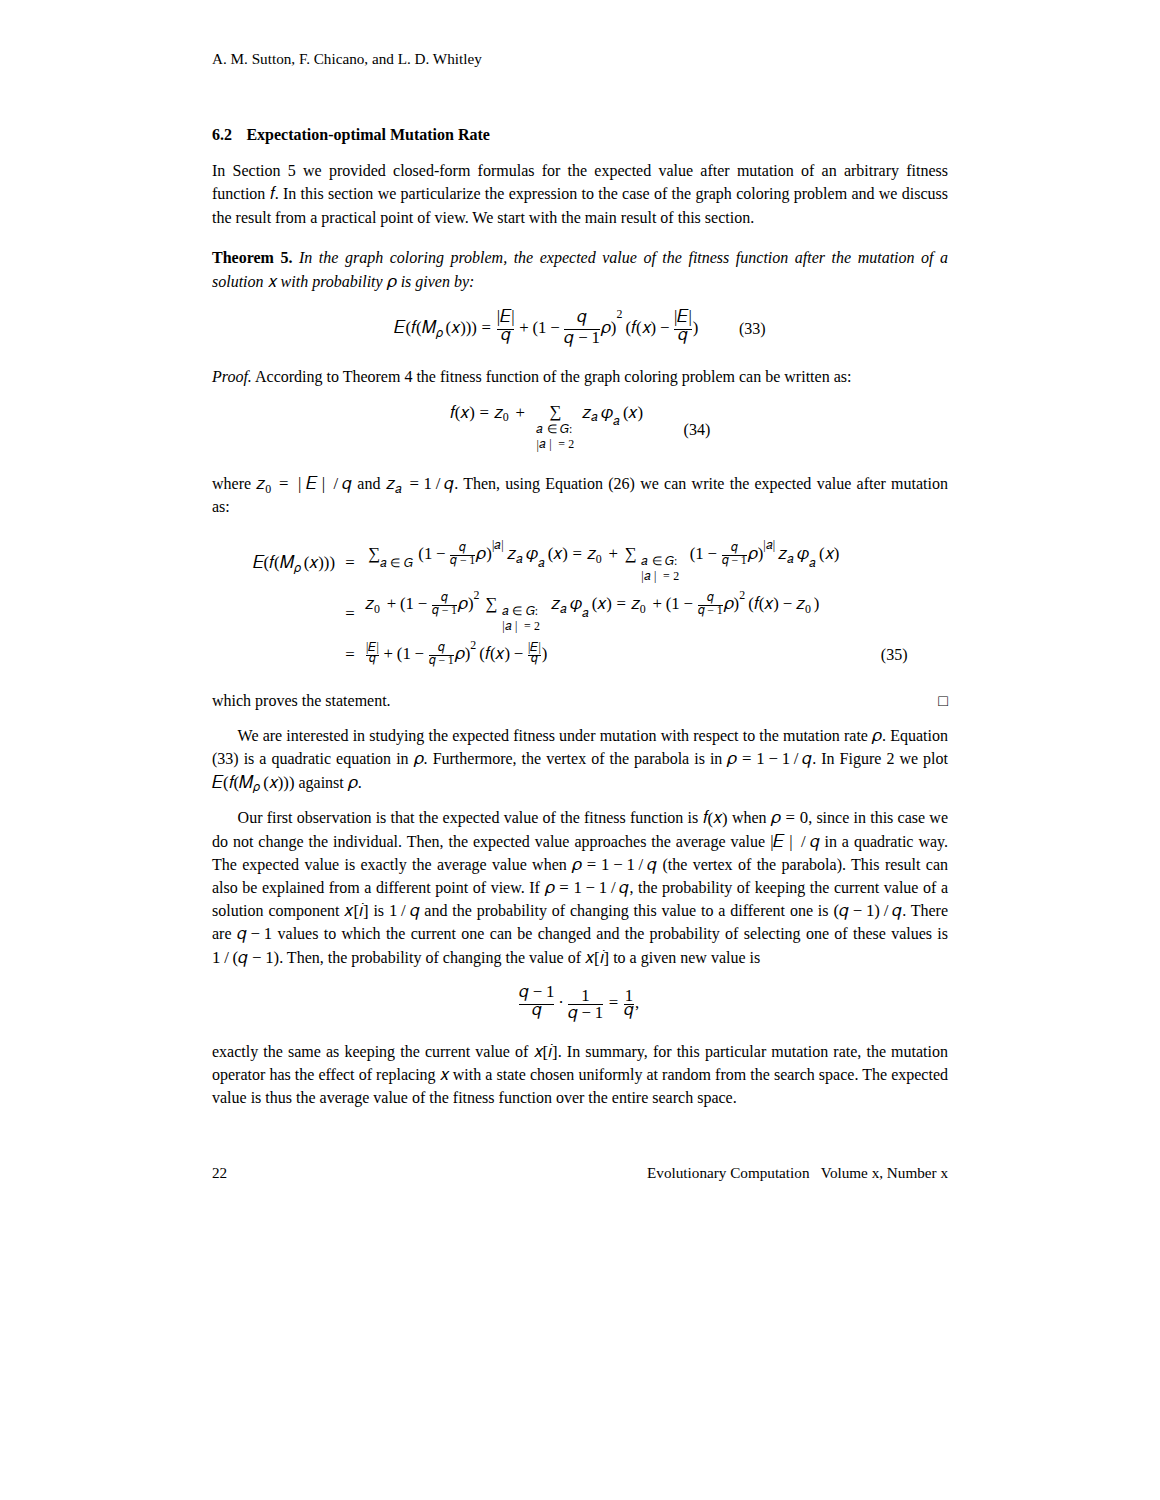A. M. Sutton, F. Chicano, and L. D. Whitley
6.2 Expectation-optimal Mutation Rate
In Section 5 we provided closed-form formulas for the expected value after mutation of an arbitrary fitness function f. In this section we particularize the expression to the case of the graph coloring problem and we discuss the result from a practical point of view. We start with the main result of this section.
Theorem 5. In the graph coloring problem, the expected value of the fitness function after the mutation of a solution x with probability ρ is given by:
E(f(Mρ(x))) = |E|q + (1−qq−1ρ) 2 (f(x)−|E|q)
(33)
Proof. According to Theorem 4 the fitness function of the graph coloring problem can be written as:
f(x)=z0 + ∑ a∈G:|a|=2 zaφa(x)
(34)
where z0=|E|/q and za=1/q. Then, using Equation (26) we can write the expected value after mutation as:
| E ( f ( M ρ ( x ) ) ) | = | ∑ a ∈ G ( 1 − q q − 1 ρ ) / a / z a φ a ( x ) = z 0 + ∑ a ∈ G : / a / = 2 ( 1 − q q − 1 ρ ) / a / z a φ a ( x ) | |
| | = | z 0 + ( 1 − q q − 1 ρ ) 2 ∑ a ∈ G : / a / = 2 z a φ a ( x ) = z 0 + ( 1 − q q − 1 ρ ) 2 ( f ( x ) − z 0 ) | |
| | = | / E / q + ( 1 − q q − 1 ρ ) 2 ( f ( x ) − / E / q ) | (35) |
which proves the statement. □
We are interested in studying the expected fitness under mutation with respect to the mutation rate ρ. Equation (33) is a quadratic equation in ρ. Furthermore, the vertex of the parabola is in ρ=1−1/q. In Figure 2 we plot E(f(Mρ(x))) against ρ.
Our first observation is that the expected value of the fitness function is f(x) when ρ=0, since in this case we do not change the individual. Then, the expected value approaches the average value |E|/q in a quadratic way. The expected value is exactly the average value when ρ=1−1/q (the vertex of the parabola). This result can also be explained from a different point of view. If ρ=1−1/q, the probability of keeping the current value of a solution component x[i] is 1/q and the probability of changing this value to a different one is (q−1)/q. There are q−1 values to which the current one can be changed and the probability of selecting one of these values is 1/(q−1). Then, the probability of changing the value of x[i] to a given new value is
q−1q · 1q−1 = 1q ,
exactly the same as keeping the current value of x[i]. In summary, for this particular mutation rate, the mutation operator has the effect of replacing x with a state chosen uniformly at random from the search space. The expected value is thus the average value of the fitness function over the entire search space.
22
Evolutionary Computation Volume x, Number x